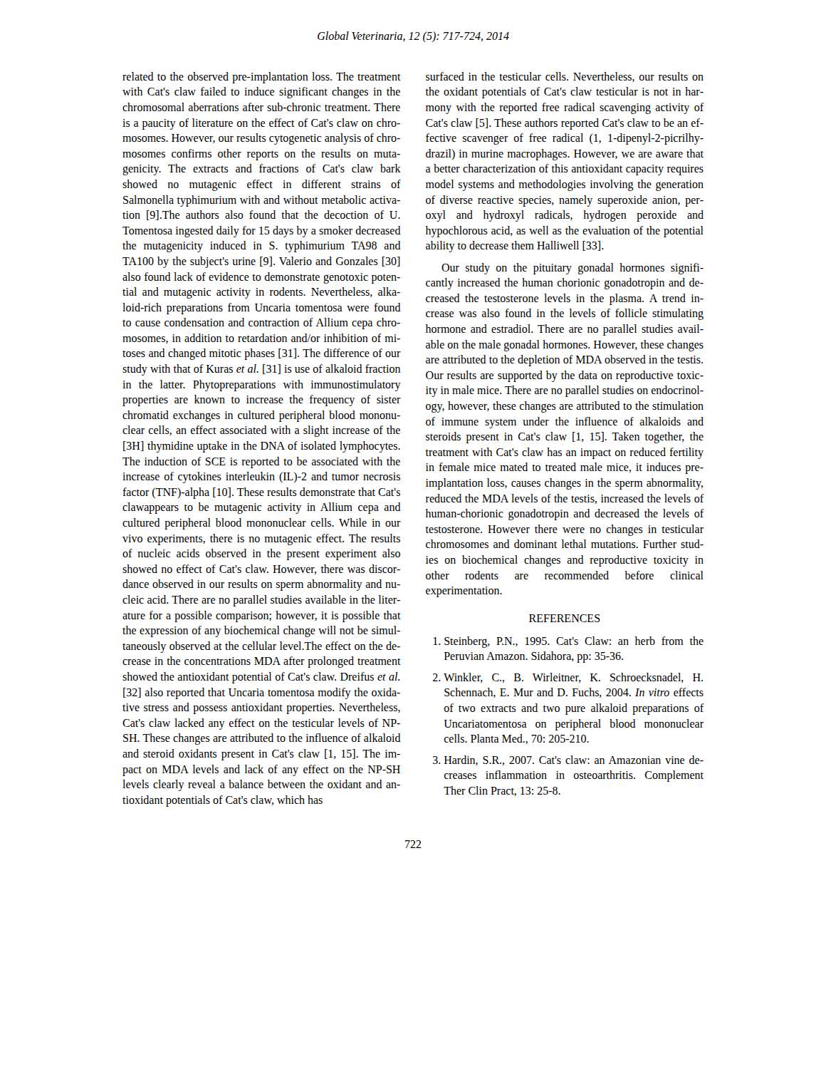Global Veterinaria, 12 (5): 717-724, 2014
related to the observed pre-implantation loss. The treatment with Cat's claw failed to induce significant changes in the chromosomal aberrations after sub-chronic treatment. There is a paucity of literature on the effect of Cat's claw on chromosomes. However, our results cytogenetic analysis of chromosomes confirms other reports on the results on mutagenicity. The extracts and fractions of Cat's claw bark showed no mutagenic effect in different strains of Salmonella typhimurium with and without metabolic activation [9].The authors also found that the decoction of U. Tomentosa ingested daily for 15 days by a smoker decreased the mutagenicity induced in S. typhimurium TA98 and TA100 by the subject's urine [9]. Valerio and Gonzales [30] also found lack of evidence to demonstrate genotoxic potential and mutagenic activity in rodents. Nevertheless, alkaloid-rich preparations from Uncaria tomentosa were found to cause condensation and contraction of Allium cepa chromosomes, in addition to retardation and/or inhibition of mitoses and changed mitotic phases [31]. The difference of our study with that of Kuras et al. [31] is use of alkaloid fraction in the latter. Phytopreparations with immunostimulatory properties are known to increase the frequency of sister chromatid exchanges in cultured peripheral blood mononuclear cells, an effect associated with a slight increase of the [3H] thymidine uptake in the DNA of isolated lymphocytes. The induction of SCE is reported to be associated with the increase of cytokines interleukin (IL)-2 and tumor necrosis factor (TNF)-alpha [10]. These results demonstrate that Cat's clawappears to be mutagenic activity in Allium cepa and cultured peripheral blood mononuclear cells. While in our vivo experiments, there is no mutagenic effect. The results of nucleic acids observed in the present experiment also showed no effect of Cat's claw. However, there was discordance observed in our results on sperm abnormality and nucleic acid. There are no parallel studies available in the literature for a possible comparison; however, it is possible that the expression of any biochemical change will not be simultaneously observed at the cellular level.The effect on the decrease in the concentrations MDA after prolonged treatment showed the antioxidant potential of Cat's claw. Dreifus et al. [32] also reported that Uncaria tomentosa modify the oxidative stress and possess antioxidant properties. Nevertheless, Cat's claw lacked any effect on the testicular levels of NP-SH. These changes are attributed to the influence of alkaloid and steroid oxidants present in Cat's claw [1, 15]. The impact on MDA levels and lack of any effect on the NP-SH levels clearly reveal a balance between the oxidant and antioxidant potentials of Cat's claw, which has
surfaced in the testicular cells. Nevertheless, our results on the oxidant potentials of Cat's claw testicular is not in harmony with the reported free radical scavenging activity of Cat's claw [5]. These authors reported Cat's claw to be an effective scavenger of free radical (1, 1-dipenyl-2-picrilhydrazil) in murine macrophages. However, we are aware that a better characterization of this antioxidant capacity requires model systems and methodologies involving the generation of diverse reactive species, namely superoxide anion, peroxyl and hydroxyl radicals, hydrogen peroxide and hypochlorous acid, as well as the evaluation of the potential ability to decrease them Halliwell [33].
Our study on the pituitary gonadal hormones significantly increased the human chorionic gonadotropin and decreased the testosterone levels in the plasma. A trend increase was also found in the levels of follicle stimulating hormone and estradiol. There are no parallel studies available on the male gonadal hormones. However, these changes are attributed to the depletion of MDA observed in the testis. Our results are supported by the data on reproductive toxicity in male mice. There are no parallel studies on endocrinology, however, these changes are attributed to the stimulation of immune system under the influence of alkaloids and steroids present in Cat's claw [1, 15]. Taken together, the treatment with Cat's claw has an impact on reduced fertility in female mice mated to treated male mice, it induces pre-implantation loss, causes changes in the sperm abnormality, reduced the MDA levels of the testis, increased the levels of human-chorionic gonadotropin and decreased the levels of testosterone. However there were no changes in testicular chromosomes and dominant lethal mutations. Further studies on biochemical changes and reproductive toxicity in other rodents are recommended before clinical experimentation.
REFERENCES
Steinberg, P.N., 1995. Cat's Claw: an herb from the Peruvian Amazon. Sidahora, pp: 35-36.
Winkler, C., B. Wirleitner, K. Schroecksnadel, H. Schennach, E. Mur and D. Fuchs, 2004. In vitro effects of two extracts and two pure alkaloid preparations of Uncariatomentosa on peripheral blood mononuclear cells. Planta Med., 70: 205-210.
Hardin, S.R., 2007. Cat's claw: an Amazonian vine decreases inflammation in osteoarthritis. Complement Ther Clin Pract, 13: 25-8.
722